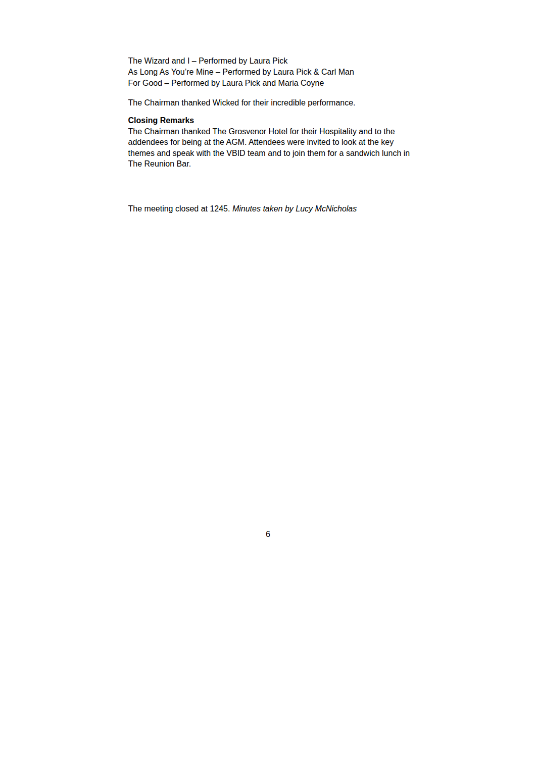The Wizard and I – Performed by Laura Pick As Long As You’re Mine – Performed by Laura Pick & Carl Man For Good – Performed by Laura Pick and Maria Coyne
The Chairman thanked Wicked for their incredible performance.
Closing Remarks
The Chairman thanked The Grosvenor Hotel for their Hospitality and to the addendees for being at the AGM. Attendees were invited to look at the key themes and speak with the VBID team and to join them for a sandwich lunch in The Reunion Bar.
The meeting closed at 1245. Minutes taken by Lucy McNicholas
6